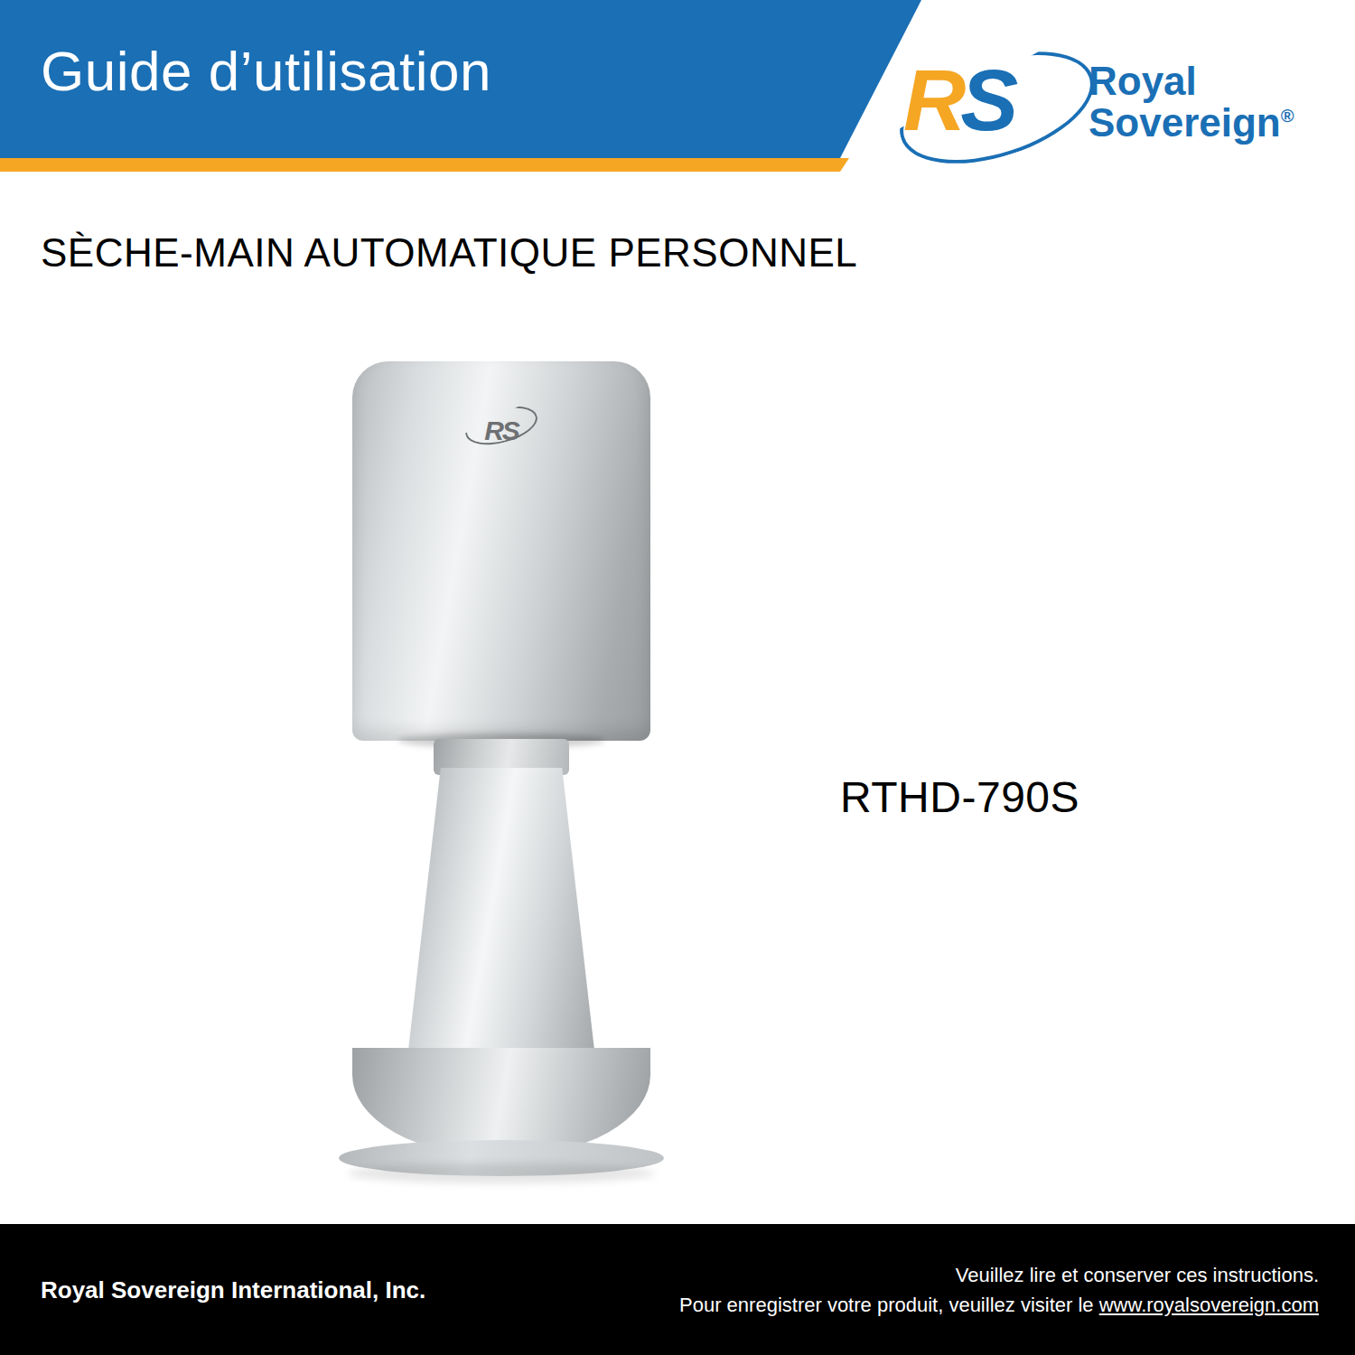Guide d’utilisation
RS
Royal
Sovereign®
SÈCHE-MAIN AUTOMATIQUE PERSONNEL
RS
RTHD-790S
Royal Sovereign International, Inc.
Veuillez lire et conserver ces instructions.
Pour enregistrer votre produit, veuillez visiter le www.royalsovereign.com